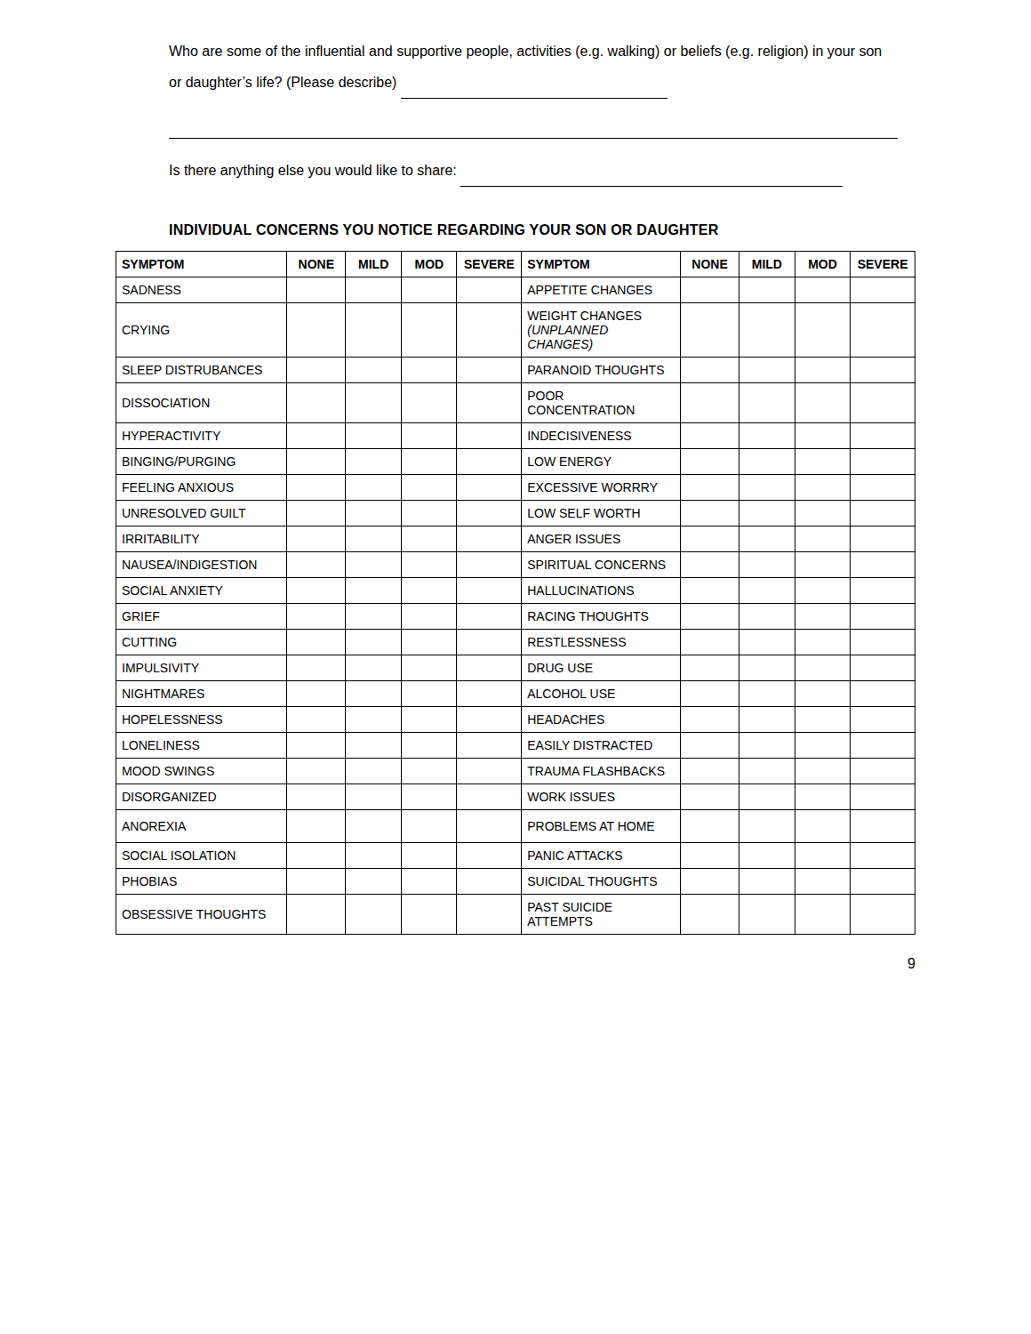Who are some of the influential and supportive people, activities (e.g. walking) or beliefs (e.g. religion) in your son or daughter’s life? (Please describe)
Is there anything else you would like to share:
INDIVIDUAL CONCERNS YOU NOTICE REGARDING YOUR SON OR DAUGHTER
| SYMPTOM | NONE | MILD | MOD | SEVERE | SYMPTOM | NONE | MILD | MOD | SEVERE |
| --- | --- | --- | --- | --- | --- | --- | --- | --- | --- |
| SADNESS | | | | | APPETITE CHANGES | | | | |
| CRYING | | | | | WEIGHT CHANGES (UNPLANNED CHANGES) | | | | |
| SLEEP DISTRUBANCES | | | | | PARANOID THOUGHTS | | | | |
| DISSOCIATION | | | | | POOR CONCENTRATION | | | | |
| HYPERACTIVITY | | | | | INDECISIVENESS | | | | |
| BINGING/PURGING | | | | | LOW ENERGY | | | | |
| FEELING ANXIOUS | | | | | EXCESSIVE WORRRY | | | | |
| UNRESOLVED GUILT | | | | | LOW SELF WORTH | | | | |
| IRRITABILITY | | | | | ANGER ISSUES | | | | |
| NAUSEA/INDIGESTION | | | | | SPIRITUAL CONCERNS | | | | |
| SOCIAL ANXIETY | | | | | HALLUCINATIONS | | | | |
| GRIEF | | | | | RACING THOUGHTS | | | | |
| CUTTING | | | | | RESTLESSNESS | | | | |
| IMPULSIVITY | | | | | DRUG USE | | | | |
| NIGHTMARES | | | | | ALCOHOL USE | | | | |
| HOPELESSNESS | | | | | HEADACHES | | | | |
| LONELINESS | | | | | EASILY DISTRACTED | | | | |
| MOOD SWINGS | | | | | TRAUMA FLASHBACKS | | | | |
| DISORGANIZED | | | | | WORK ISSUES | | | | |
| ANOREXIA | | | | | PROBLEMS AT HOME | | | | |
| SOCIAL ISOLATION | | | | | PANIC ATTACKS | | | | |
| PHOBIAS | | | | | SUICIDAL THOUGHTS | | | | |
| OBSESSIVE THOUGHTS | | | | | PAST SUICIDE ATTEMPTS | | | | |
9